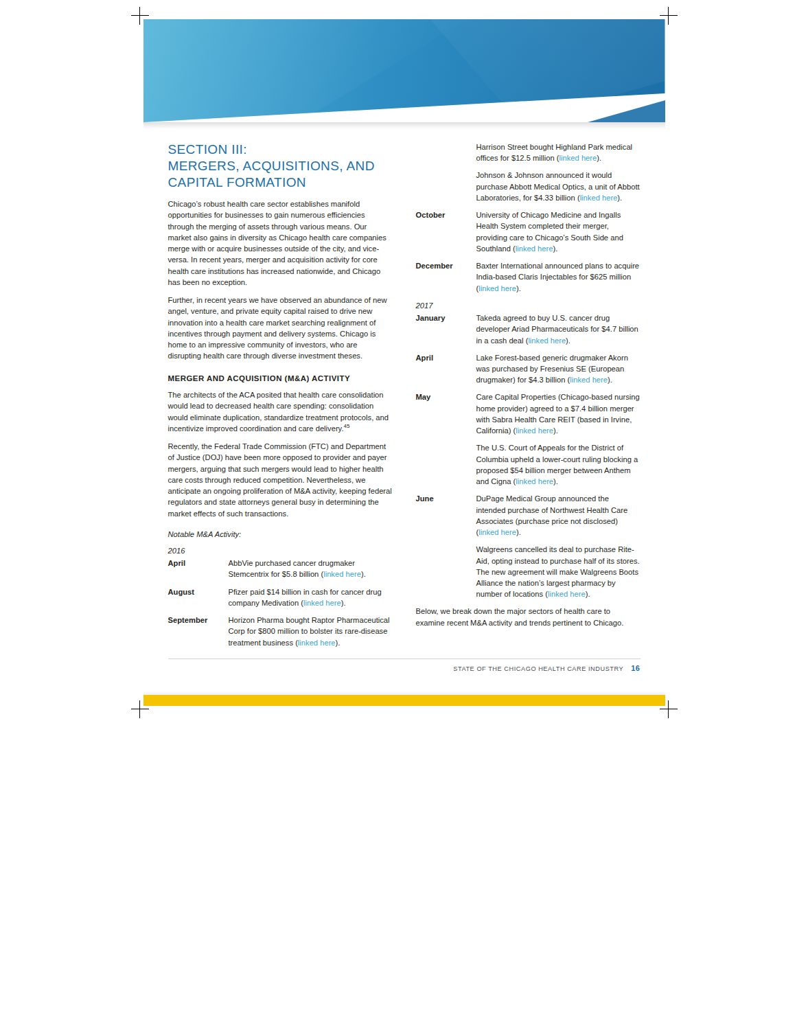Section III:
Mergers, Acquisitions, and
Capital Formation
Chicago’s robust health care sector establishes manifold opportunities for businesses to gain numerous efficiencies through the merging of assets through various means. Our market also gains in diversity as Chicago health care companies merge with or acquire businesses outside of the city, and vice-versa. In recent years, merger and acquisition activity for core health care institutions has increased nationwide, and Chicago has been no exception.
Further, in recent years we have observed an abundance of new angel, venture, and private equity capital raised to drive new innovation into a health care market searching realignment of incentives through payment and delivery systems. Chicago is home to an impressive community of investors, who are disrupting health care through diverse investment theses.
Merger and Acquisition (M&A) Activity
The architects of the ACA posited that health care consolidation would lead to decreased health care spending: consolidation would eliminate duplication, standardize treatment protocols, and incentivize improved coordination and care delivery.45
Recently, the Federal Trade Commission (FTC) and Department of Justice (DOJ) have been more opposed to provider and payer mergers, arguing that such mergers would lead to higher health care costs through reduced competition. Nevertheless, we anticipate an ongoing proliferation of M&A activity, keeping federal regulators and state attorneys general busy in determining the market effects of such transactions.
Notable M&A Activity:
2016
April
AbbVie purchased cancer drugmaker Stemcentrix for $5.8 billion (linked here).
August
Pfizer paid $14 billion in cash for cancer drug company Medivation (linked here).
September
Horizon Pharma bought Raptor Pharmaceutical Corp for $800 million to bolster its rare-disease treatment business (linked here).
September
Harrison Street bought Highland Park medical offices for $12.5 million (linked here).
September
Johnson & Johnson announced it would purchase Abbott Medical Optics, a unit of Abbott Laboratories, for $4.33 billion (linked here).
October
University of Chicago Medicine and Ingalls Health System completed their merger, providing care to Chicago’s South Side and Southland (linked here).
December
Baxter International announced plans to acquire India-based Claris Injectables for $625 million (linked here).
2017
January
Takeda agreed to buy U.S. cancer drug developer Ariad Pharmaceuticals for $4.7 billion in a cash deal (linked here).
April
Lake Forest-based generic drugmaker Akorn was purchased by Fresenius SE (European drugmaker) for $4.3 billion (linked here).
May
Care Capital Properties (Chicago-based nursing home provider) agreed to a $7.4 billion merger with Sabra Health Care REIT (based in Irvine, California) (linked here).
May
The U.S. Court of Appeals for the District of Columbia upheld a lower-court ruling blocking a proposed $54 billion merger between Anthem and Cigna (linked here).
June
DuPage Medical Group announced the intended purchase of Northwest Health Care Associates (purchase price not disclosed) (linked here).
June
Walgreens cancelled its deal to purchase Rite-Aid, opting instead to purchase half of its stores. The new agreement will make Walgreens Boots Alliance the nation’s largest pharmacy by number of locations (linked here).
Below, we break down the major sectors of health care to examine recent M&A activity and trends pertinent to Chicago.
STATE OF THE CHICAGO HEALTH CARE INDUSTRY 16